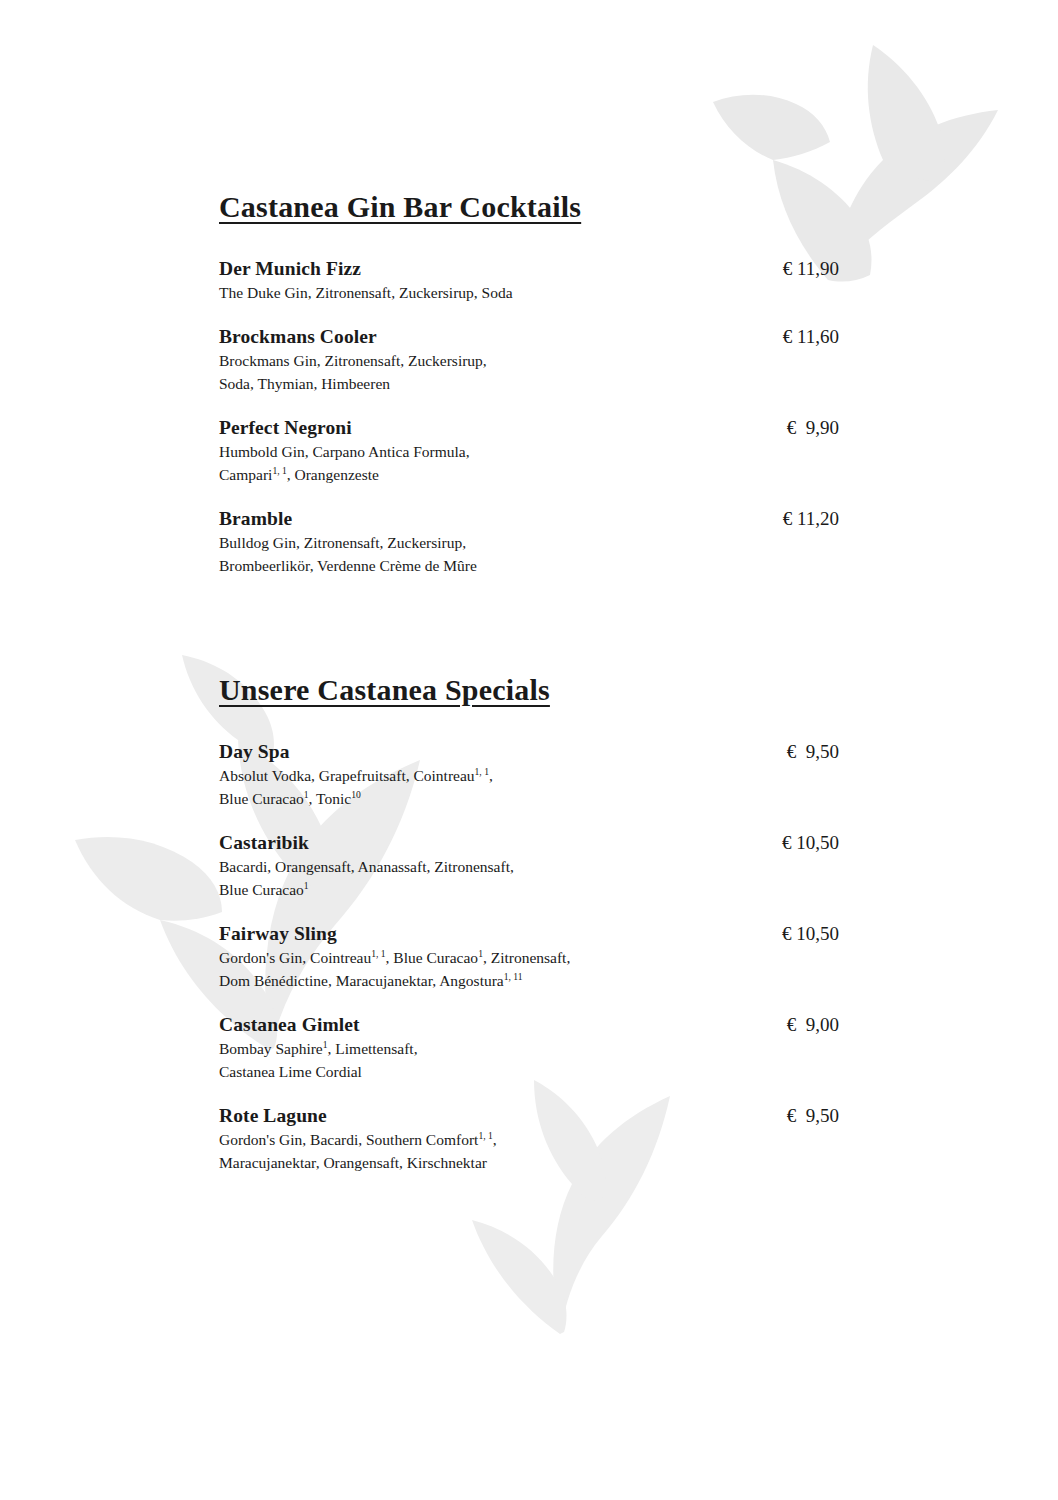Castanea Gin Bar Cocktails
Der Munich Fizz € 11,90
The Duke Gin, Zitronensaft, Zuckersirup, Soda
Brockmans Cooler € 11,60
Brockmans Gin, Zitronensaft, Zuckersirup,
Soda, Thymian, Himbeeren
Perfect Negroni € 9,90
Humbold Gin, Carpano Antica Formula,
Campari1, 1, Orangenzeste
Bramble € 11,20
Bulldog Gin, Zitronensaft, Zuckersirup,
Brombeerlikör, Verdenne Crème de Mûre
Unsere Castanea Specials
Day Spa € 9,50
Absolut Vodka, Grapefruitsaft, Cointreau1, 1,
Blue Curacao1, Tonic10
Castaribik € 10,50
Bacardi, Orangensaft, Ananassaft, Zitronensaft,
Blue Curacao1
Fairway Sling € 10,50
Gordon's Gin, Cointreau1, 1, Blue Curacao1, Zitronensaft,
Dom Bénédictine, Maracujanektar, Angostura1, 11
Castanea Gimlet € 9,00
Bombay Saphire1, Limettensaft,
Castanea Lime Cordial
Rote Lagune € 9,50
Gordon's Gin, Bacardi, Southern Comfort1, 1,
Maracujanektar, Orangensaft, Kirschnektar